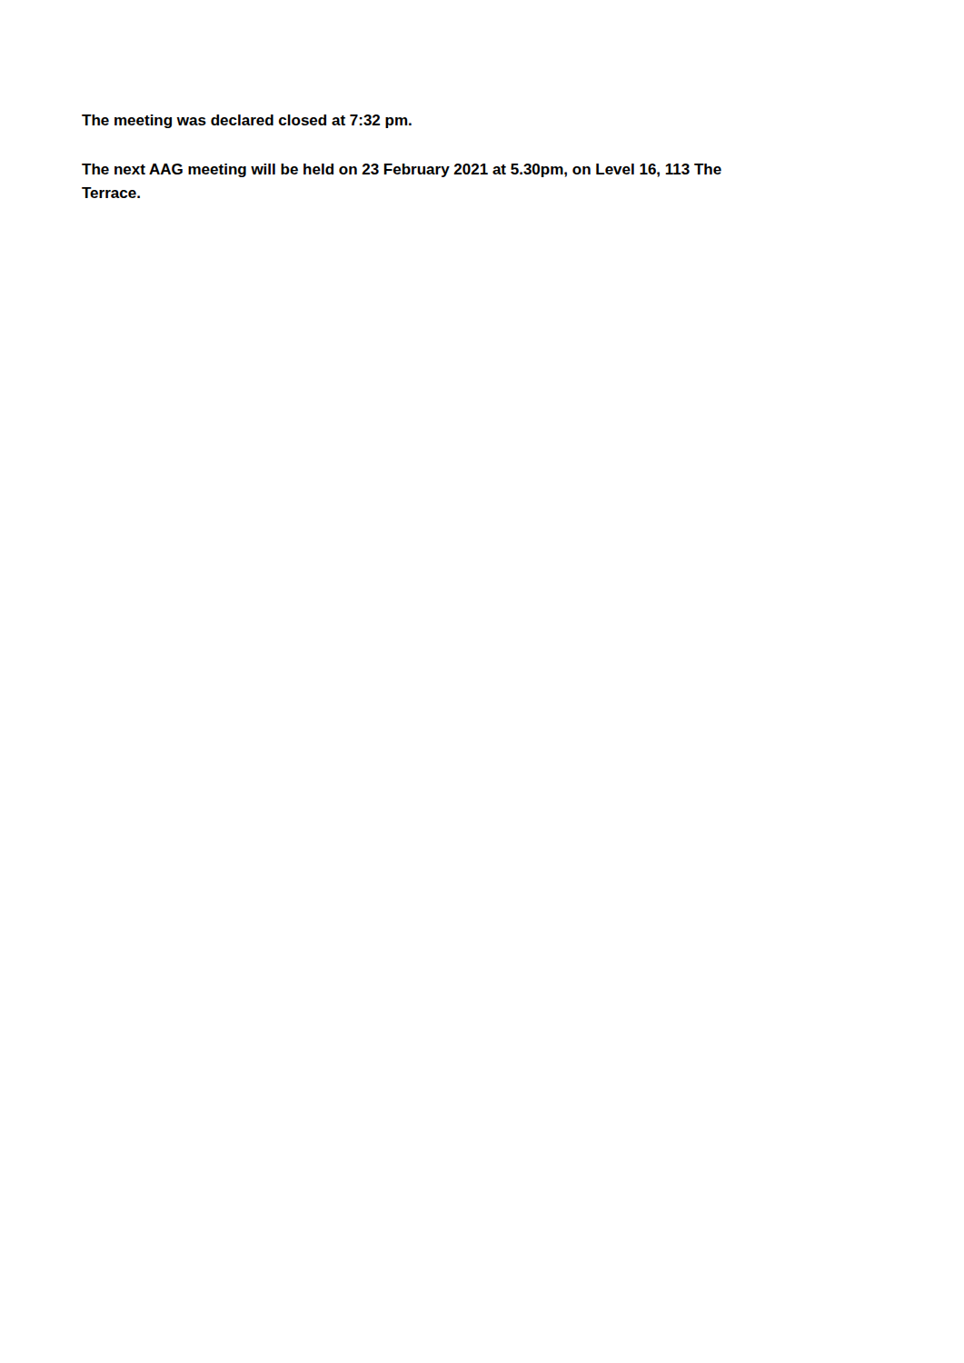The meeting was declared closed at 7:32 pm.
The next AAG meeting will be held on 23 February 2021 at 5.30pm, on Level 16, 113 The Terrace.